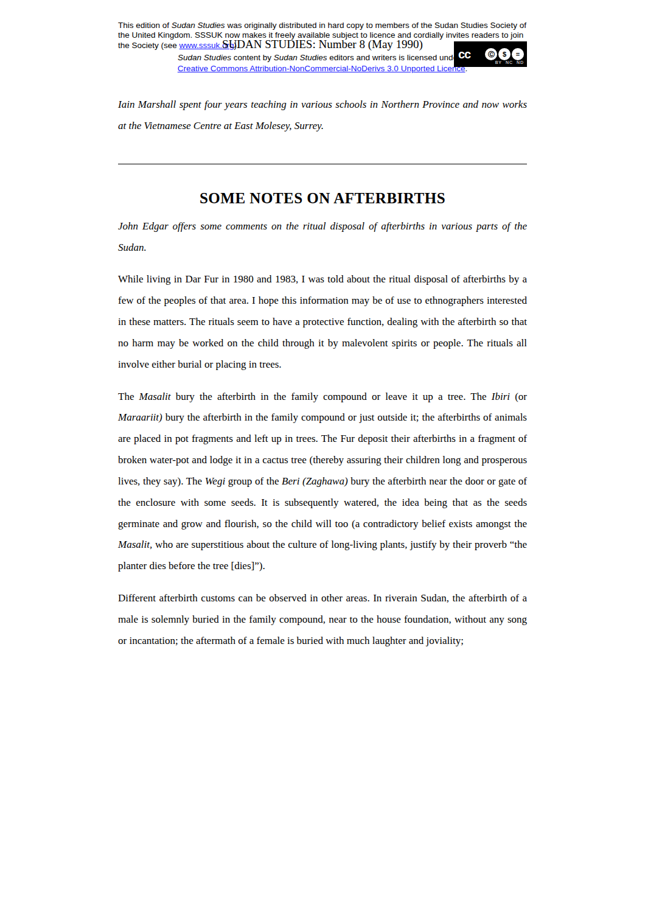This edition of Sudan Studies was originally distributed in hard copy to members of the Sudan Studies Society of the United Kingdom. SSSUK now makes it freely available subject to licence and cordially invites readers to join the Society (see www.sssuk.org).
cc Ⓒ $ = BY NC ND
SUDAN STUDIES: Number 8 (May 1990)
Sudan Studies content by Sudan Studies editors and writers is licensed under a
Creative Commons Attribution-NonCommercial-NoDerivs 3.0 Unported Licence.
Iain Marshall spent four years teaching in various schools in Northern Province and now works at the Vietnamese Centre at East Molesey, Surrey.
SOME NOTES ON AFTERBIRTHS
John Edgar offers some comments on the ritual disposal of afterbirths in various parts of the Sudan.
While living in Dar Fur in 1980 and 1983, I was told about the ritual disposal of afterbirths by a few of the peoples of that area. I hope this information may be of use to ethnographers interested in these matters. The rituals seem to have a protective function, dealing with the afterbirth so that no harm may be worked on the child through it by malevolent spirits or people. The rituals all involve either burial or placing in trees.
The Masalit bury the afterbirth in the family compound or leave it up a tree. The Ibiri (or Maraariit) bury the afterbirth in the family compound or just outside it; the afterbirths of animals are placed in pot fragments and left up in trees. The Fur deposit their afterbirths in a fragment of broken water-pot and lodge it in a cactus tree (thereby assuring their children long and prosperous lives, they say). The Wegi group of the Beri (Zaghawa) bury the afterbirth near the door or gate of the enclosure with some seeds. It is subsequently watered, the idea being that as the seeds germinate and grow and flourish, so the child will too (a contradictory belief exists amongst the Masalit, who are superstitious about the culture of long-living plants, justify by their proverb “the planter dies before the tree [dies]”).
Different afterbirth customs can be observed in other areas. In riverain Sudan, the afterbirth of a male is solemnly buried in the family compound, near to the house foundation, without any song or incantation; the aftermath of a female is buried with much laughter and joviality;